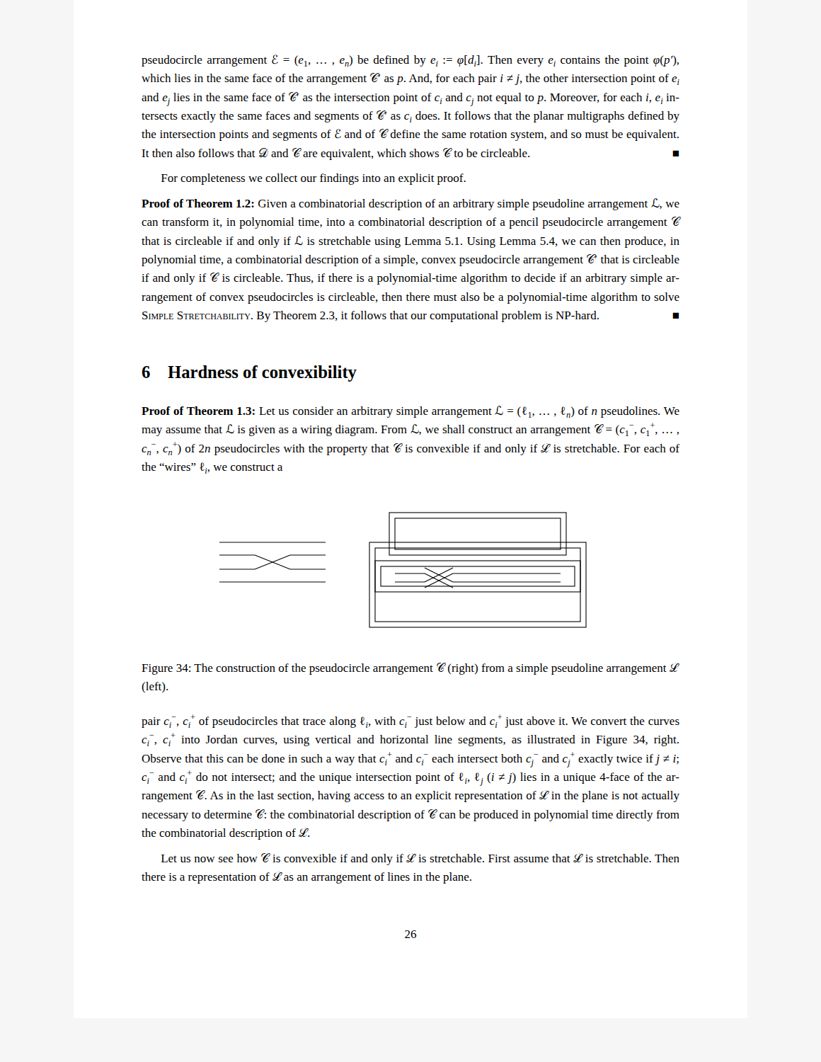pseudocircle arrangement ℰ = (e1, … , en) be defined by ei := φ[di]. Then every ei contains the point φ(p′), which lies in the same face of the arrangement 𝒞′ as p. And, for each pair i ≠ j, the other intersection point of ei and ej lies in the same face of 𝒞′ as the intersection point of ci and cj not equal to p. Moreover, for each i, ei intersects exactly the same faces and segments of 𝒞′ as ci does. It follows that the planar multigraphs defined by the intersection points and segments of ℰ and of 𝒞 define the same rotation system, and so must be equivalent. It then also follows that 𝒟 and 𝒞 are equivalent, which shows 𝒞 to be circleable.
For completeness we collect our findings into an explicit proof.
Proof of Theorem 1.2: Given a combinatorial description of an arbitrary simple pseudoline arrangement ℒ, we can transform it, in polynomial time, into a combinatorial description of a pencil pseudocircle arrangement 𝒞 that is circleable if and only if ℒ is stretchable using Lemma 5.1. Using Lemma 5.4, we can then produce, in polynomial time, a combinatorial description of a simple, convex pseudocircle arrangement 𝒞′ that is circleable if and only if 𝒞 is circleable. Thus, if there is a polynomial-time algorithm to decide if an arbitrary simple arrangement of convex pseudocircles is circleable, then there must also be a polynomial-time algorithm to solve Simple Stretchability. By Theorem 2.3, it follows that our computational problem is NP-hard.
6 Hardness of convexibility
Proof of Theorem 1.3: Let us consider an arbitrary simple arrangement ℒ = (ℓ1, … , ℓn) of n pseudolines. We may assume that ℒ is given as a wiring diagram. From ℒ, we shall construct an arrangement 𝒞 = (c1−, c1+, … , cn−, cn+) of 2n pseudocircles with the property that 𝒞 is convexible if and only if ℒ is stretchable. For each of the “wires” ℓi, we construct a
Figure 34: The construction of the pseudocircle arrangement 𝒞 (right) from a simple pseudoline arrangement ℒ (left).
pair ci−, ci+ of pseudocircles that trace along ℓi, with ci− just below and ci+ just above it. We convert the curves ci−, ci+ into Jordan curves, using vertical and horizontal line segments, as illustrated in Figure 34, right. Observe that this can be done in such a way that ci+ and ci− each intersect both cj− and cj+ exactly twice if j ≠ i; ci− and ci+ do not intersect; and the unique intersection point of ℓi, ℓj (i ≠ j) lies in a unique 4-face of the arrangement 𝒞. As in the last section, having access to an explicit representation of ℒ in the plane is not actually necessary to determine 𝒞: the combinatorial description of 𝒞 can be produced in polynomial time directly from the combinatorial description of ℒ.
Let us now see how 𝒞 is convexible if and only if ℒ is stretchable. First assume that ℒ is stretchable. Then there is a representation of ℒ as an arrangement of lines in the plane.
26